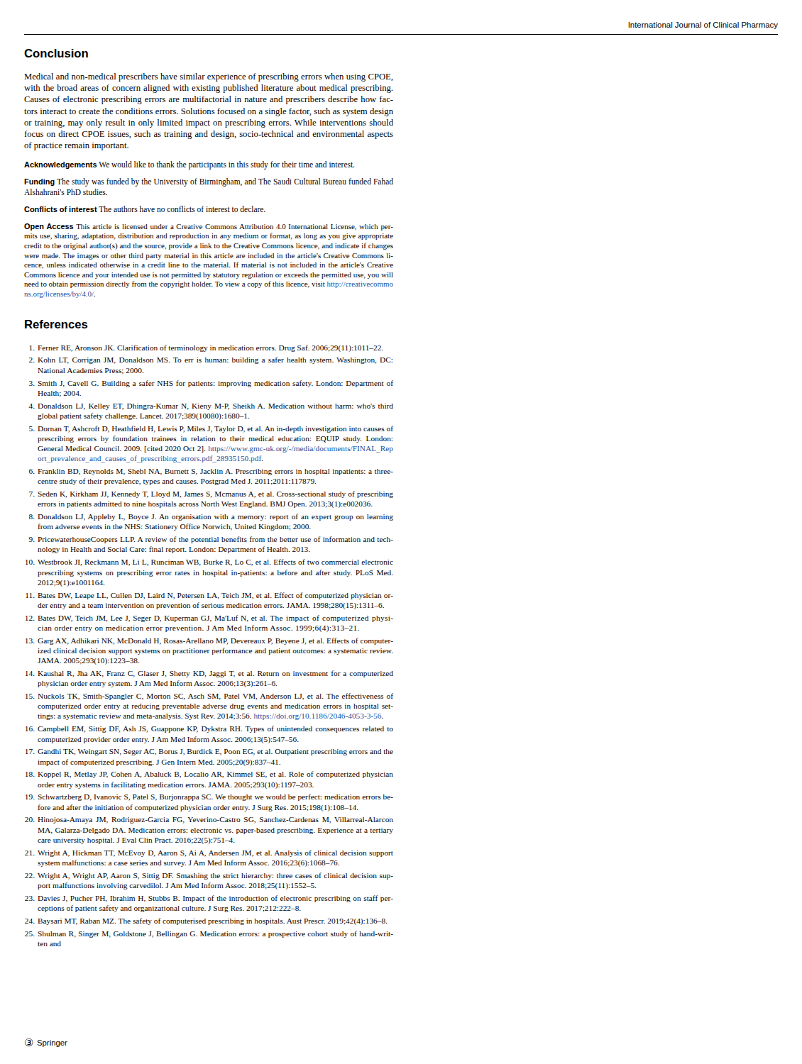International Journal of Clinical Pharmacy
Conclusion
Medical and non-medical prescribers have similar experience of prescribing errors when using CPOE, with the broad areas of concern aligned with existing published literature about medical prescribing. Causes of electronic prescribing errors are multifactorial in nature and prescribers describe how factors interact to create the conditions errors. Solutions focused on a single factor, such as system design or training, may only result in only limited impact on prescribing errors. While interventions should focus on direct CPOE issues, such as training and design, socio-technical and environmental aspects of practice remain important.
Acknowledgements We would like to thank the participants in this study for their time and interest.
Funding The study was funded by the University of Birmingham, and The Saudi Cultural Bureau funded Fahad Alshahrani's PhD studies.
Conflicts of interest The authors have no conflicts of interest to declare.
Open Access This article is licensed under a Creative Commons Attribution 4.0 International License, which permits use, sharing, adaptation, distribution and reproduction in any medium or format, as long as you give appropriate credit to the original author(s) and the source, provide a link to the Creative Commons licence, and indicate if changes were made. The images or other third party material in this article are included in the article's Creative Commons licence, unless indicated otherwise in a credit line to the material. If material is not included in the article's Creative Commons licence and your intended use is not permitted by statutory regulation or exceeds the permitted use, you will need to obtain permission directly from the copyright holder. To view a copy of this licence, visit http://creativecommons.org/licenses/by/4.0/.
References
Ferner RE, Aronson JK. Clarification of terminology in medication errors. Drug Saf. 2006;29(11):1011–22.
Kohn LT, Corrigan JM, Donaldson MS. To err is human: building a safer health system. Washington, DC: National Academies Press; 2000.
Smith J, Cavell G. Building a safer NHS for patients: improving medication safety. London: Department of Health; 2004.
Donaldson LJ, Kelley ET, Dhingra-Kumar N, Kieny M-P, Sheikh A. Medication without harm: who's third global patient safety challenge. Lancet. 2017;389(10080):1680–1.
Dornan T, Ashcroft D, Heathfield H, Lewis P, Miles J, Taylor D, et al. An in-depth investigation into causes of prescribing errors by foundation trainees in relation to their medical education: EQUIP study. London: General Medical Council. 2009. [cited 2020 Oct 2]. https://www.gmc-uk.org/-/media/documents/FINAL_Report_prevalence_and_causes_of_prescribing_errors.pdf_28935150.pdf.
Franklin BD, Reynolds M, Shebl NA, Burnett S, Jacklin A. Prescribing errors in hospital inpatients: a three-centre study of their prevalence, types and causes. Postgrad Med J. 2011;2011:117879.
Seden K, Kirkham JJ, Kennedy T, Lloyd M, James S, Mcmanus A, et al. Cross-sectional study of prescribing errors in patients admitted to nine hospitals across North West England. BMJ Open. 2013;3(1):e002036.
Donaldson LJ, Appleby L, Boyce J. An organisation with a memory: report of an expert group on learning from adverse events in the NHS: Stationery Office Norwich, United Kingdom; 2000.
PricewaterhouseCoopers LLP. A review of the potential benefits from the better use of information and technology in Health and Social Care: final report. London: Department of Health. 2013.
Westbrook JI, Reckmann M, Li L, Runciman WB, Burke R, Lo C, et al. Effects of two commercial electronic prescribing systems on prescribing error rates in hospital in-patients: a before and after study. PLoS Med. 2012;9(1):e1001164.
Bates DW, Leape LL, Cullen DJ, Laird N, Petersen LA, Teich JM, et al. Effect of computerized physician order entry and a team intervention on prevention of serious medication errors. JAMA. 1998;280(15):1311–6.
Bates DW, Teich JM, Lee J, Seger D, Kuperman GJ, Ma'Luf N, et al. The impact of computerized physician order entry on medication error prevention. J Am Med Inform Assoc. 1999;6(4):313–21.
Garg AX, Adhikari NK, McDonald H, Rosas-Arellano MP, Devereaux P, Beyene J, et al. Effects of computerized clinical decision support systems on practitioner performance and patient outcomes: a systematic review. JAMA. 2005;293(10):1223–38.
Kaushal R, Jha AK, Franz C, Glaser J, Shetty KD, Jaggi T, et al. Return on investment for a computerized physician order entry system. J Am Med Inform Assoc. 2006;13(3):261–6.
Nuckols TK, Smith-Spangler C, Morton SC, Asch SM, Patel VM, Anderson LJ, et al. The effectiveness of computerized order entry at reducing preventable adverse drug events and medication errors in hospital settings: a systematic review and meta-analysis. Syst Rev. 2014;3:56. https://doi.org/10.1186/2046-4053-3-56.
Campbell EM, Sittig DF, Ash JS, Guappone KP, Dykstra RH. Types of unintended consequences related to computerized provider order entry. J Am Med Inform Assoc. 2006;13(5):547–56.
Gandhi TK, Weingart SN, Seger AC, Borus J, Burdick E, Poon EG, et al. Outpatient prescribing errors and the impact of computerized prescribing. J Gen Intern Med. 2005;20(9):837–41.
Koppel R, Metlay JP, Cohen A, Abaluck B, Localio AR, Kimmel SE, et al. Role of computerized physician order entry systems in facilitating medication errors. JAMA. 2005;293(10):1197–203.
Schwartzberg D, Ivanovic S, Patel S, Burjonrappa SC. We thought we would be perfect: medication errors before and after the initiation of computerized physician order entry. J Surg Res. 2015;198(1):108–14.
Hinojosa-Amaya JM, Rodriguez-Garcia FG, Yeverino-Castro SG, Sanchez-Cardenas M, Villarreal-Alarcon MA, Galarza-Delgado DA. Medication errors: electronic vs. paper-based prescribing. Experience at a tertiary care university hospital. J Eval Clin Pract. 2016;22(5):751–4.
Wright A, Hickman TT, McEvoy D, Aaron S, Ai A, Andersen JM, et al. Analysis of clinical decision support system malfunctions: a case series and survey. J Am Med Inform Assoc. 2016;23(6):1068–76.
Wright A, Wright AP, Aaron S, Sittig DF. Smashing the strict hierarchy: three cases of clinical decision support malfunctions involving carvedilol. J Am Med Inform Assoc. 2018;25(11):1552–5.
Davies J, Pucher PH, Ibrahim H, Stubbs B. Impact of the introduction of electronic prescribing on staff perceptions of patient safety and organizational culture. J Surg Res. 2017;212:222–8.
Baysari MT, Raban MZ. The safety of computerised prescribing in hospitals. Aust Prescr. 2019;42(4):136–8.
Shulman R, Singer M, Goldstone J, Bellingan G. Medication errors: a prospective cohort study of hand-written and
③ Springer